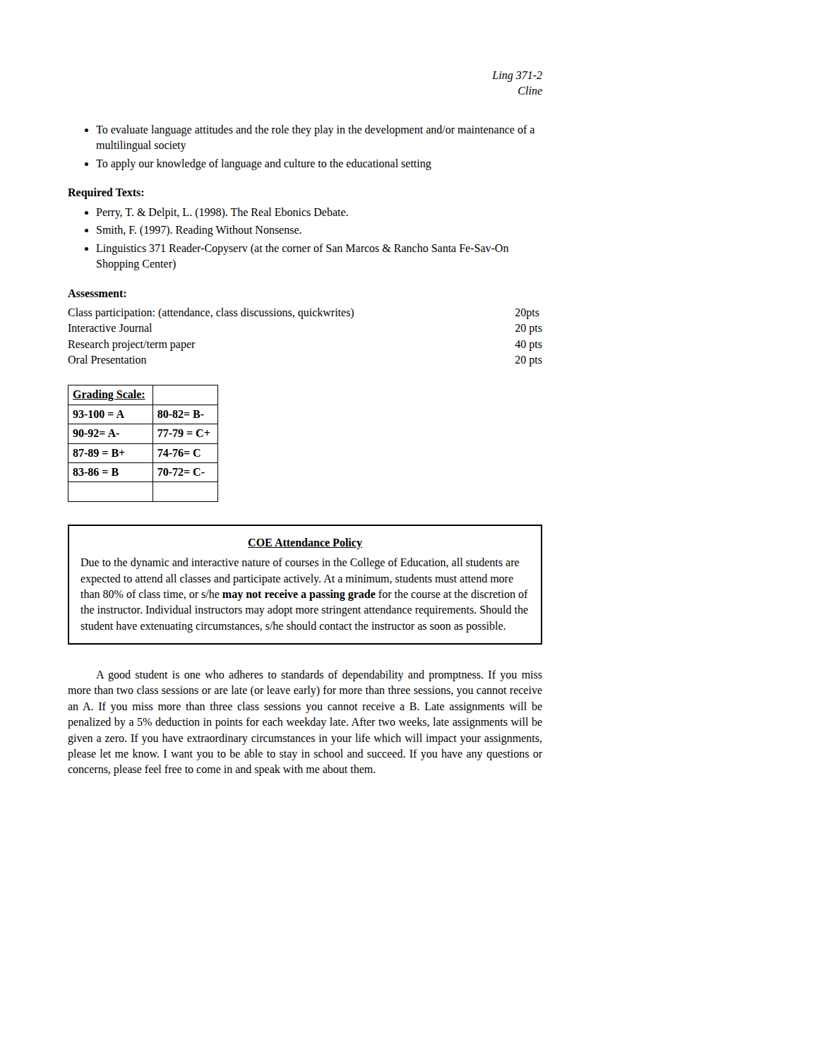Ling 371-2
Cline
To evaluate language attitudes and the role they play in the development and/or maintenance of a multilingual society
To apply our knowledge of language and culture to the educational setting
Required Texts:
Perry, T. & Delpit, L. (1998). The Real Ebonics Debate.
Smith, F. (1997). Reading Without Nonsense.
Linguistics 371 Reader-Copyserv (at the corner of San Marcos & Rancho Santa Fe-Sav-On Shopping Center)
Assessment:
| Class participation: (attendance, class discussions, quickwrites) | 20pts |
| Interactive Journal | 20 pts |
| Research project/term paper | 40 pts |
| Oral Presentation | 20 pts |
| Grading Scale: | |
| 93-100 = A | 80-82= B- |
| 90-92= A- | 77-79 = C+ |
| 87-89 = B+ | 74-76= C |
| 83-86 = B | 70-72= C- |
COE Attendance Policy
Due to the dynamic and interactive nature of courses in the College of Education, all students are expected to attend all classes and participate actively. At a minimum, students must attend more than 80% of class time, or s/he may not receive a passing grade for the course at the discretion of the instructor. Individual instructors may adopt more stringent attendance requirements. Should the student have extenuating circumstances, s/he should contact the instructor as soon as possible.
A good student is one who adheres to standards of dependability and promptness. If you miss more than two class sessions or are late (or leave early) for more than three sessions, you cannot receive an A. If you miss more than three class sessions you cannot receive a B. Late assignments will be penalized by a 5% deduction in points for each weekday late. After two weeks, late assignments will be given a zero. If you have extraordinary circumstances in your life which will impact your assignments, please let me know. I want you to be able to stay in school and succeed. If you have any questions or concerns, please feel free to come in and speak with me about them.